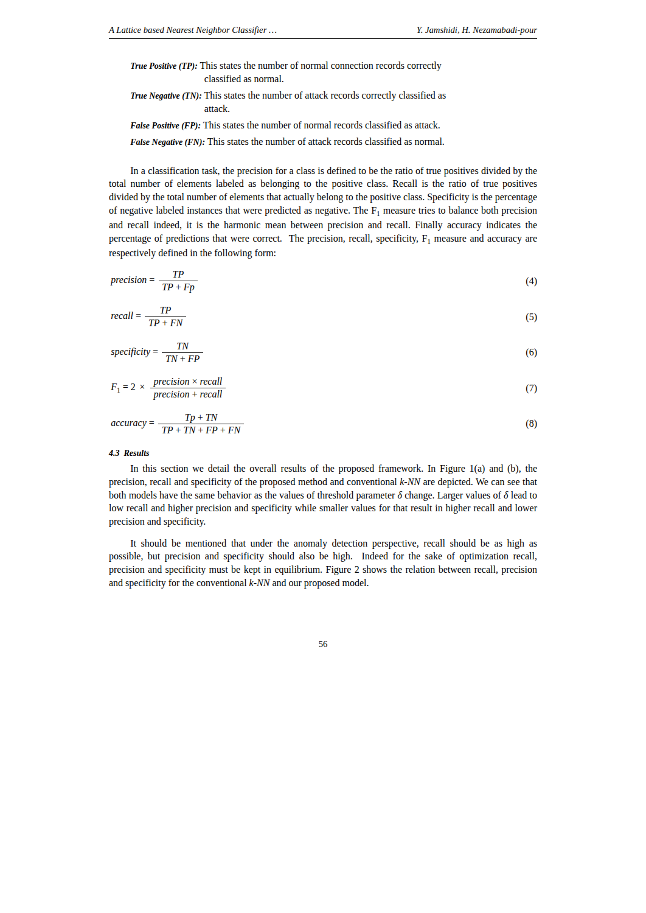A Lattice based Nearest Neighbor Classifier … Y. Jamshidi, H. Nezamabadi-pour
True Positive (TP): This states the number of normal connection records correctly classified as normal.
True Negative (TN): This states the number of attack records correctly classified as attack.
False Positive (FP): This states the number of normal records classified as attack.
False Negative (FN): This states the number of attack records classified as normal.
In a classification task, the precision for a class is defined to be the ratio of true positives divided by the total number of elements labeled as belonging to the positive class. Recall is the ratio of true positives divided by the total number of elements that actually belong to the positive class. Specificity is the percentage of negative labeled instances that were predicted as negative. The F1 measure tries to balance both precision and recall indeed, it is the harmonic mean between precision and recall. Finally accuracy indicates the percentage of predictions that were correct. The precision, recall, specificity, F1 measure and accuracy are respectively defined in the following form:
precision = TP TP + Fp
(4)
recall = TP TP + FN
(5)
specificity = TN TN + FP
(6)
F 1 = 2 × precision × recall precision + recall
(7)
accuracy = Tp + TN TP + TN + FP + FN
(8)
4.3 Results
In this section we detail the overall results of the proposed framework. In Figure 1(a) and (b), the precision, recall and specificity of the proposed method and conventional k-NN are depicted. We can see that both models have the same behavior as the values of threshold parameter δ change. Larger values of δ lead to low recall and higher precision and specificity while smaller values for that result in higher recall and lower precision and specificity.
It should be mentioned that under the anomaly detection perspective, recall should be as high as possible, but precision and specificity should also be high. Indeed for the sake of optimization recall, precision and specificity must be kept in equilibrium. Figure 2 shows the relation between recall, precision and specificity for the conventional k-NN and our proposed model.
56